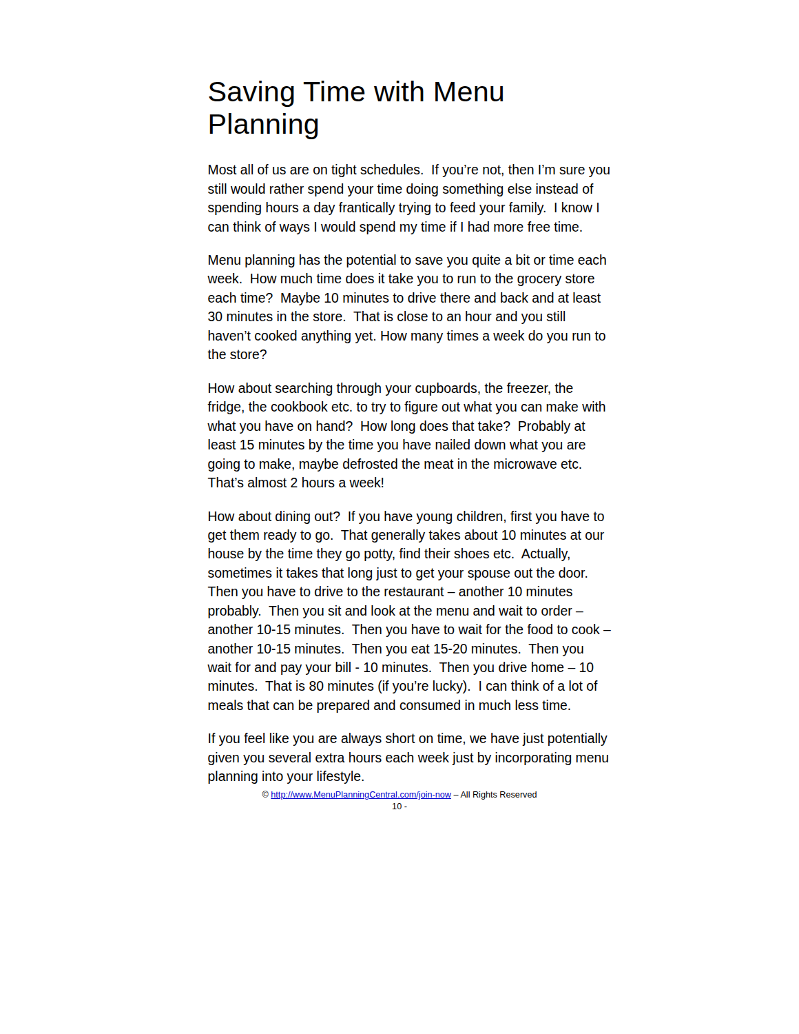Saving Time with Menu Planning
Most all of us are on tight schedules. If you’re not, then I’m sure you still would rather spend your time doing something else instead of spending hours a day frantically trying to feed your family. I know I can think of ways I would spend my time if I had more free time.
Menu planning has the potential to save you quite a bit or time each week. How much time does it take you to run to the grocery store each time? Maybe 10 minutes to drive there and back and at least 30 minutes in the store. That is close to an hour and you still haven’t cooked anything yet. How many times a week do you run to the store?
How about searching through your cupboards, the freezer, the fridge, the cookbook etc. to try to figure out what you can make with what you have on hand? How long does that take? Probably at least 15 minutes by the time you have nailed down what you are going to make, maybe defrosted the meat in the microwave etc. That’s almost 2 hours a week!
How about dining out? If you have young children, first you have to get them ready to go. That generally takes about 10 minutes at our house by the time they go potty, find their shoes etc. Actually, sometimes it takes that long just to get your spouse out the door. Then you have to drive to the restaurant – another 10 minutes probably. Then you sit and look at the menu and wait to order – another 10-15 minutes. Then you have to wait for the food to cook – another 10-15 minutes. Then you eat 15-20 minutes. Then you wait for and pay your bill - 10 minutes. Then you drive home – 10 minutes. That is 80 minutes (if you’re lucky). I can think of a lot of meals that can be prepared and consumed in much less time.
If you feel like you are always short on time, we have just potentially given you several extra hours each week just by incorporating menu planning into your lifestyle.
© http://www.MenuPlanningCentral.com/join-now – All Rights Reserved
10 -